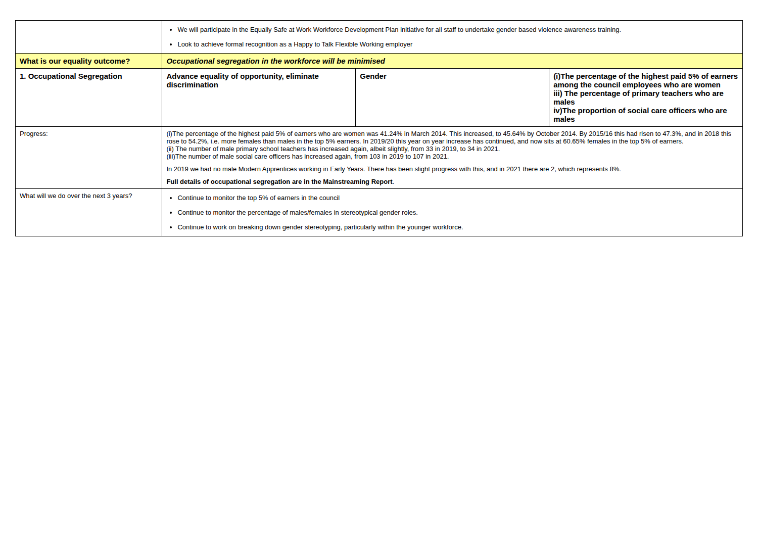| | We will participate in the Equally Safe at Work Workforce Development Plan initiative for all staff to undertake gender based violence awareness training. Look to achieve formal recognition as a Happy to Talk Flexible Working employer |
| What is our equality outcome? | Occupational segregation in the workforce will be minimised |
| 1. Occupational Segregation | Advance equality of opportunity, eliminate discrimination | Gender | (i)The percentage of the highest paid 5% of earners among the council employees who are women iii) The percentage of primary teachers who are males iv)The proportion of social care officers who are males |
| Progress: | (i)The percentage of the highest paid 5% of earners who are women was 41.24% in March 2014. This increased, to 45.64% by October 2014. By 2015/16 this had risen to 47.3%, and in 2018 this rose to 54.2%, i.e. more females than males in the top 5% earners. In 2019/20 this year on year increase has continued, and now sits at 60.65% females in the top 5% of earners. (ii) The number of male primary school teachers has increased again, albeit slightly, from 33 in 2019, to 34 in 2021. (iii)The number of male social care officers has increased again, from 103 in 2019 to 107 in 2021. In 2019 we had no male Modern Apprentices working in Early Years. There has been slight progress with this, and in 2021 there are 2, which represents 8%. Full details of occupational segregation are in the Mainstreaming Report . |
| What will we do over the next 3 years? | Continue to monitor the top 5% of earners in the council Continue to monitor the percentage of males/females in stereotypical gender roles. Continue to work on breaking down gender stereotyping, particularly within the younger workforce. |